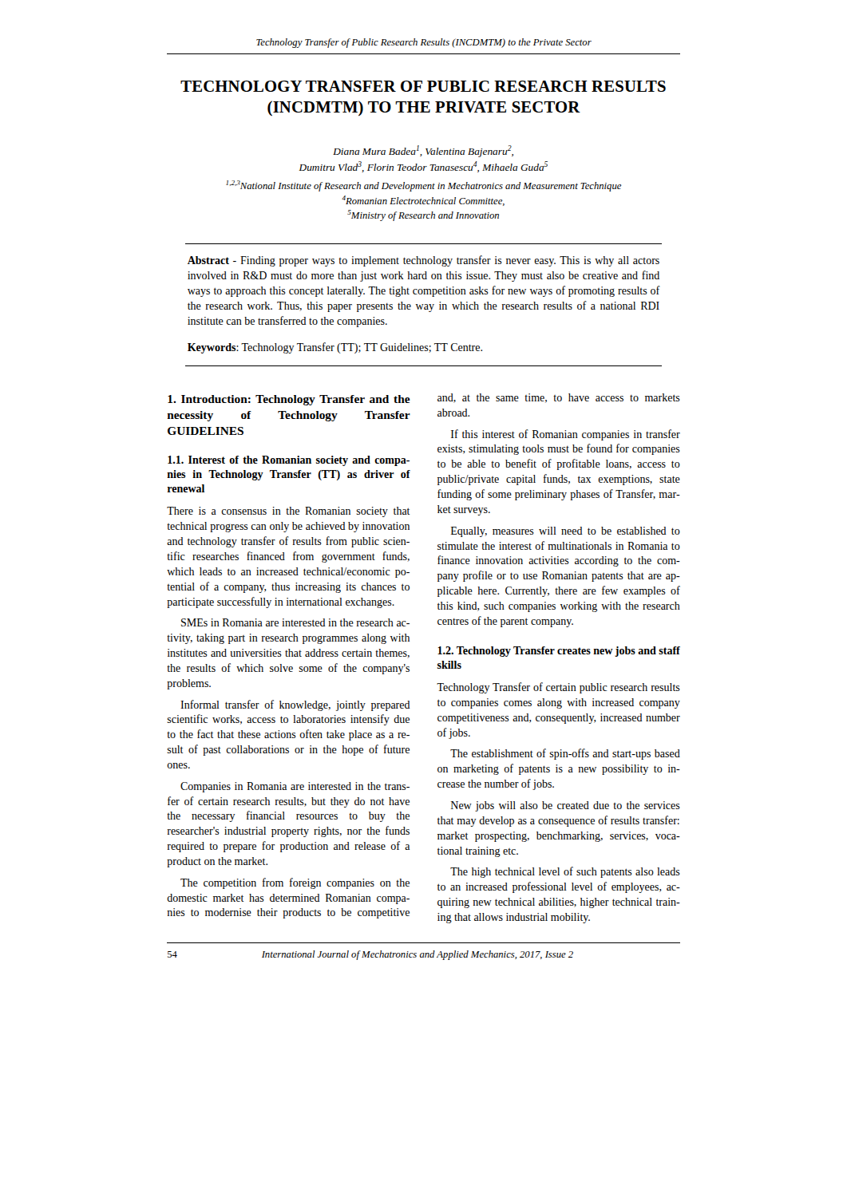Technology Transfer of Public Research Results (INCDMTM) to the Private Sector
TECHNOLOGY TRANSFER OF PUBLIC RESEARCH RESULTS (INCDMTM) TO THE PRIVATE SECTOR
Diana Mura Badea1, Valentina Bajenaru2,
Dumitru Vlad3, Florin Teodor Tanasescu4, Mihaela Guda5
1,2,3National Institute of Research and Development in Mechatronics and Measurement Technique
4Romanian Electrotechnical Committee,
5Ministry of Research and Innovation
Abstract - Finding proper ways to implement technology transfer is never easy. This is why all actors involved in R&D must do more than just work hard on this issue. They must also be creative and find ways to approach this concept laterally. The tight competition asks for new ways of promoting results of the research work. Thus, this paper presents the way in which the research results of a national RDI institute can be transferred to the companies.
Keywords: Technology Transfer (TT); TT Guidelines; TT Centre.
1. Introduction: Technology Transfer and the necessity of Technology Transfer GUIDELINES
1.1. Interest of the Romanian society and companies in Technology Transfer (TT) as driver of renewal
There is a consensus in the Romanian society that technical progress can only be achieved by innovation and technology transfer of results from public scientific researches financed from government funds, which leads to an increased technical/economic potential of a company, thus increasing its chances to participate successfully in international exchanges.
SMEs in Romania are interested in the research activity, taking part in research programmes along with institutes and universities that address certain themes, the results of which solve some of the company's problems.
Informal transfer of knowledge, jointly prepared scientific works, access to laboratories intensify due to the fact that these actions often take place as a result of past collaborations or in the hope of future ones.
Companies in Romania are interested in the transfer of certain research results, but they do not have the necessary financial resources to buy the researcher's industrial property rights, nor the funds required to prepare for production and release of a product on the market.
The competition from foreign companies on the domestic market has determined Romanian companies to modernise their products to be competitive and, at the same time, to have access to markets abroad.
If this interest of Romanian companies in transfer exists, stimulating tools must be found for companies to be able to benefit of profitable loans, access to public/private capital funds, tax exemptions, state funding of some preliminary phases of Transfer, market surveys.
Equally, measures will need to be established to stimulate the interest of multinationals in Romania to finance innovation activities according to the company profile or to use Romanian patents that are applicable here. Currently, there are few examples of this kind, such companies working with the research centres of the parent company.
1.2. Technology Transfer creates new jobs and staff skills
Technology Transfer of certain public research results to companies comes along with increased company competitiveness and, consequently, increased number of jobs.
The establishment of spin-offs and start-ups based on marketing of patents is a new possibility to increase the number of jobs.
New jobs will also be created due to the services that may develop as a consequence of results transfer: market prospecting, benchmarking, services, vocational training etc.
The high technical level of such patents also leads to an increased professional level of employees, acquiring new technical abilities, higher technical training that allows industrial mobility.
54
International Journal of Mechatronics and Applied Mechanics, 2017, Issue 2